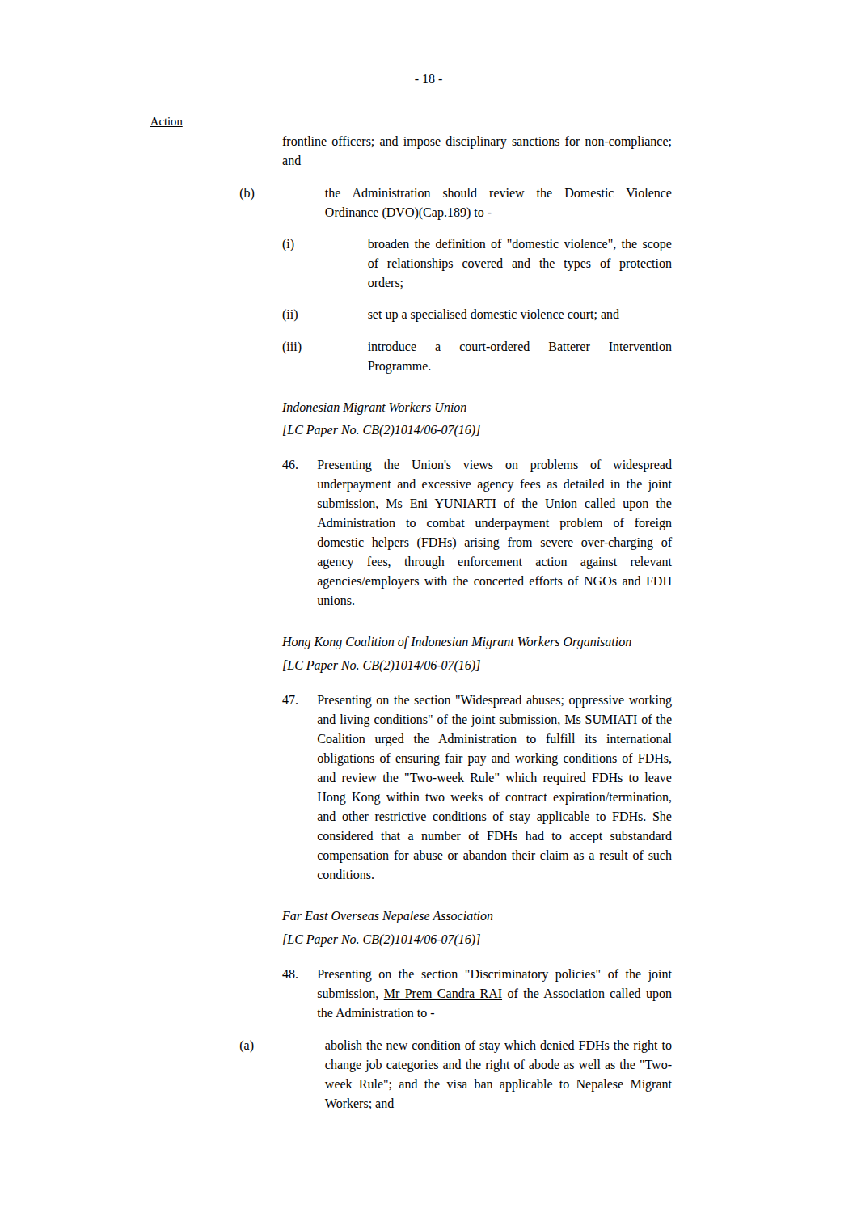- 18 -
Action
frontline officers; and impose disciplinary sanctions for non-compliance; and
(b) the Administration should review the Domestic Violence Ordinance (DVO)(Cap.189) to -
(i) broaden the definition of "domestic violence", the scope of relationships covered and the types of protection orders;
(ii) set up a specialised domestic violence court; and
(iii) introduce a court-ordered Batterer Intervention Programme.
Indonesian Migrant Workers Union
[LC Paper No. CB(2)1014/06-07(16)]
46. Presenting the Union's views on problems of widespread underpayment and excessive agency fees as detailed in the joint submission, Ms Eni YUNIARTI of the Union called upon the Administration to combat underpayment problem of foreign domestic helpers (FDHs) arising from severe over-charging of agency fees, through enforcement action against relevant agencies/employers with the concerted efforts of NGOs and FDH unions.
Hong Kong Coalition of Indonesian Migrant Workers Organisation
[LC Paper No. CB(2)1014/06-07(16)]
47. Presenting on the section "Widespread abuses; oppressive working and living conditions" of the joint submission, Ms SUMIATI of the Coalition urged the Administration to fulfill its international obligations of ensuring fair pay and working conditions of FDHs, and review the "Two-week Rule" which required FDHs to leave Hong Kong within two weeks of contract expiration/termination, and other restrictive conditions of stay applicable to FDHs. She considered that a number of FDHs had to accept substandard compensation for abuse or abandon their claim as a result of such conditions.
Far East Overseas Nepalese Association
[LC Paper No. CB(2)1014/06-07(16)]
48. Presenting on the section "Discriminatory policies" of the joint submission, Mr Prem Candra RAI of the Association called upon the Administration to -
(a) abolish the new condition of stay which denied FDHs the right to change job categories and the right of abode as well as the "Two-week Rule"; and the visa ban applicable to Nepalese Migrant Workers; and